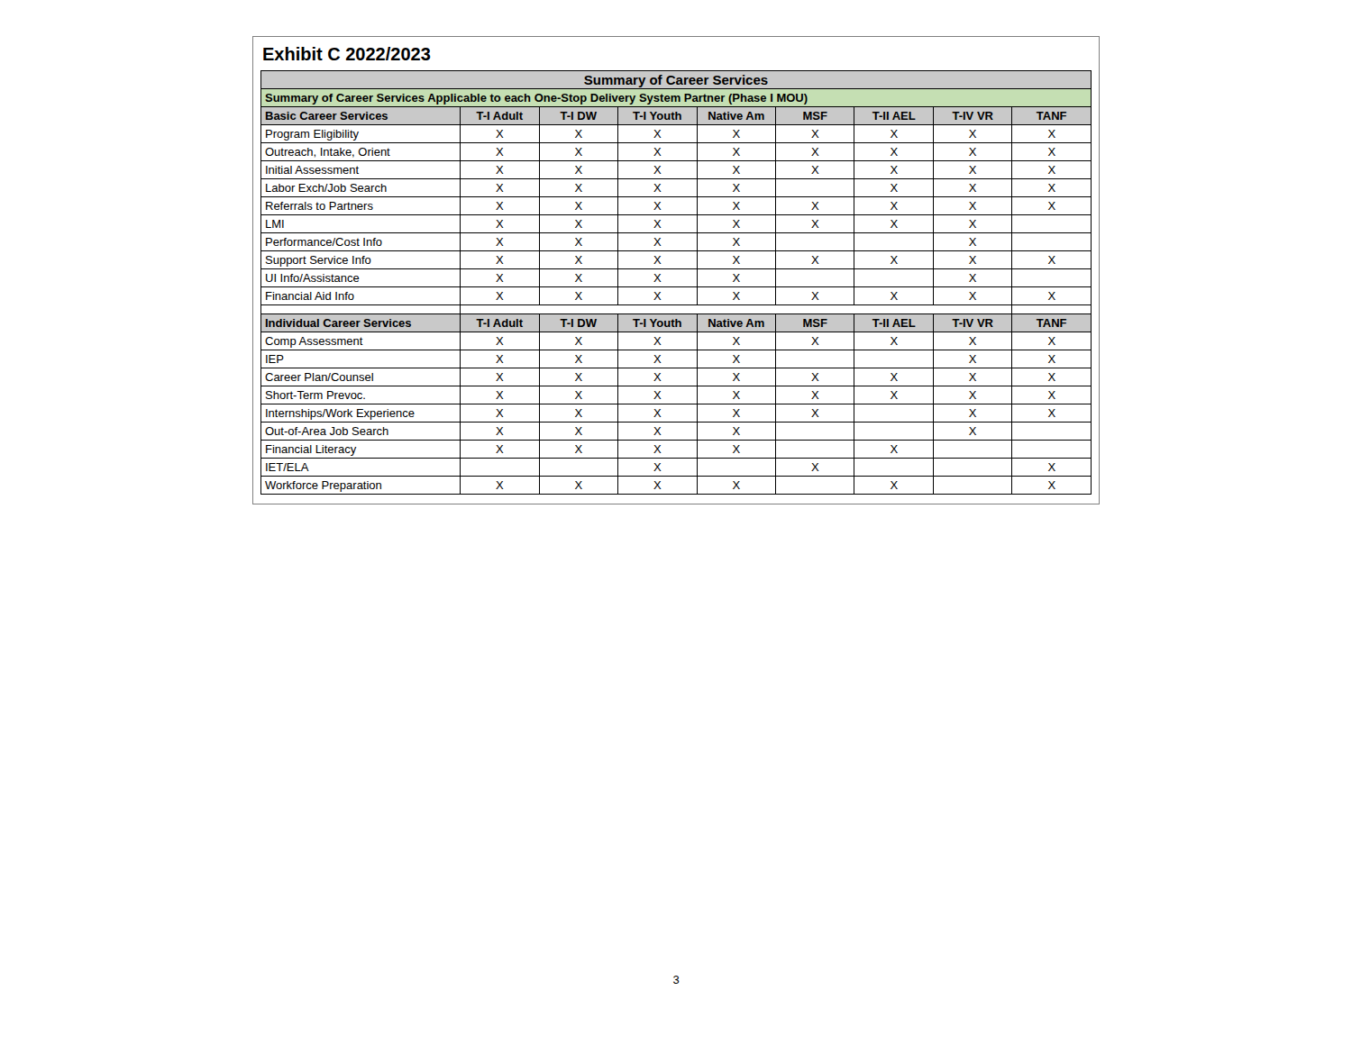Exhibit C 2022/2023
| Summary of Career Services |
| Summary of Career Services Applicable to each One-Stop Delivery System Partner (Phase I MOU) |
| Basic Career Services | T-I Adult | T-I DW | T-I Youth | Native Am | MSF | T-II AEL | T-IV VR | TANF |
| Program Eligibility | X | X | X | X | X | X | X | X |
| Outreach, Intake, Orient | X | X | X | X | X | X | X | X |
| Initial Assessment | X | X | X | X | X | X | X | X |
| Labor Exch/Job Search | X | X | X | X | | X | X | X |
| Referrals to Partners | X | X | X | X | X | X | X | X |
| LMI | X | X | X | X | X | X | X | |
| Performance/Cost Info | X | X | X | X | | | X | |
| Support Service Info | X | X | X | X | X | X | X | X |
| UI Info/Assistance | X | X | X | X | | | X | |
| Financial Aid Info | X | X | X | X | X | X | X | X |
| Individual Career Services | T-I Adult | T-I DW | T-I Youth | Native Am | MSF | T-II AEL | T-IV VR | TANF |
| Comp Assessment | X | X | X | X | X | X | X | X |
| IEP | X | X | X | X | | | X | X |
| Career Plan/Counsel | X | X | X | X | X | X | X | X |
| Short-Term Prevoc. | X | X | X | X | X | X | X | X |
| Internships/Work Experience | X | X | X | X | X | | X | X |
| Out-of-Area Job Search | X | X | X | X | | | X | |
| Financial Literacy | X | X | X | X | | X | | |
| IET/ELA | | | X | | X | | | X |
| Workforce Preparation | X | X | X | X | | X | | X |
3